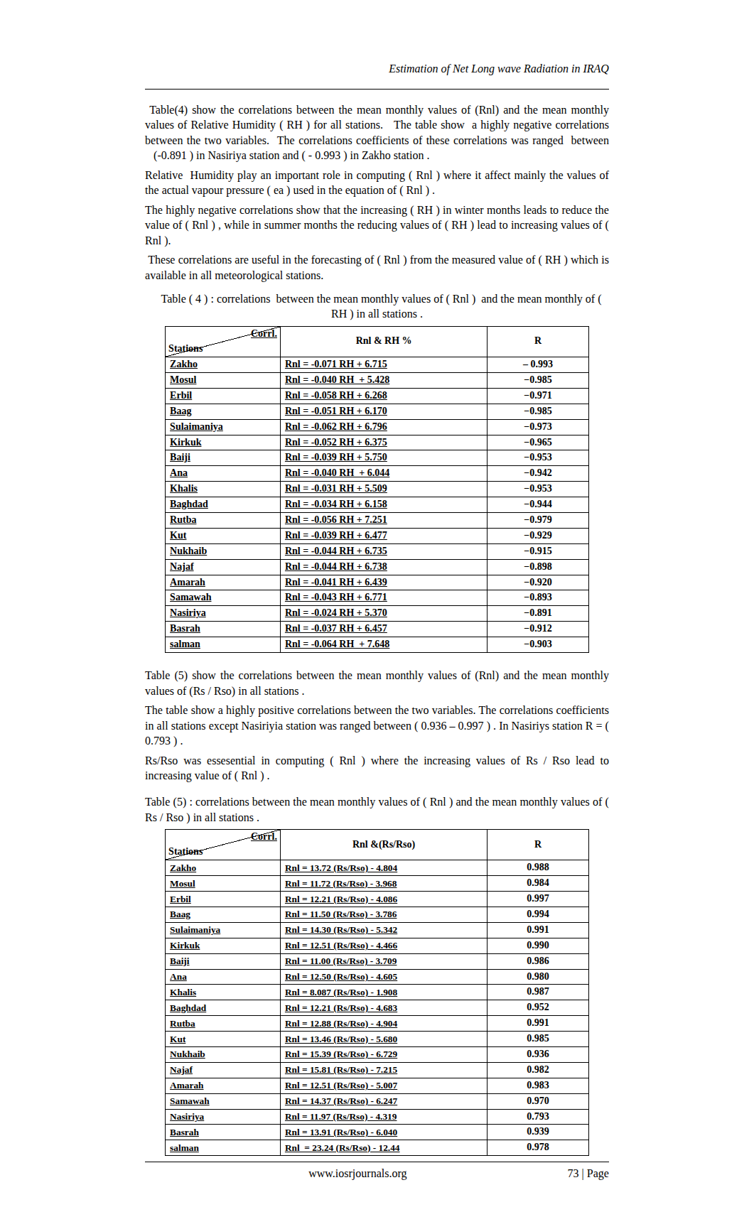Estimation of Net Long wave Radiation in IRAQ
Table(4) show the correlations between the mean monthly values of (Rnl) and the mean monthly values of Relative Humidity ( RH ) for all stations. The table show a highly negative correlations between the two variables. The correlations coefficients of these correlations was ranged between (-0.891 ) in Nasiriya station and ( - 0.993 ) in Zakho station .
Relative Humidity play an important role in computing ( Rnl ) where it affect mainly the values of the actual vapour pressure ( ea ) used in the equation of ( Rnl ) .
The highly negative correlations show that the increasing ( RH ) in winter months leads to reduce the value of ( Rnl ) , while in summer months the reducing values of ( RH ) lead to increasing values of ( Rnl ).
These correlations are useful in the forecasting of ( Rnl ) from the measured value of ( RH ) which is available in all meteorological stations.
Table ( 4 ) : correlations between the mean monthly values of ( Rnl ) and the mean monthly of ( RH ) in all stations .
| Corrl. Stations | Rnl & RH % | R |
| --- | --- | --- |
| Zakho | Rnl = -0.071 RH + 6.715 | – 0.993 |
| Mosul | Rnl = -0.040 RH + 5.428 | −0.985 |
| Erbil | Rnl = -0.058 RH + 6.268 | −0.971 |
| Baag | Rnl = -0.051 RH + 6.170 | −0.985 |
| Sulaimaniya | Rnl = -0.062 RH + 6.796 | −0.973 |
| Kirkuk | Rnl = -0.052 RH + 6.375 | −0.965 |
| Baiji | Rnl = -0.039 RH + 5.750 | −0.953 |
| Ana | Rnl = -0.040 RH + 6.044 | −0.942 |
| Khalis | Rnl = -0.031 RH + 5.509 | −0.953 |
| Baghdad | Rnl = -0.034 RH + 6.158 | −0.944 |
| Rutba | Rnl = -0.056 RH + 7.251 | −0.979 |
| Kut | Rnl = -0.039 RH + 6.477 | −0.929 |
| Nukhaib | Rnl = -0.044 RH + 6.735 | −0.915 |
| Najaf | Rnl = -0.044 RH + 6.738 | −0.898 |
| Amarah | Rnl = -0.041 RH + 6.439 | −0.920 |
| Samawah | Rnl = -0.043 RH + 6.771 | −0.893 |
| Nasiriya | Rnl = -0.024 RH + 5.370 | −0.891 |
| Basrah | Rnl = -0.037 RH + 6.457 | −0.912 |
| salman | Rnl = -0.064 RH + 7.648 | −0.903 |
Table (5) show the correlations between the mean monthly values of (Rnl) and the mean monthly values of (Rs / Rso) in all stations .
The table show a highly positive correlations between the two variables. The correlations coefficients in all stations except Nasiriyia station was ranged between ( 0.936 – 0.997 ) . In Nasiriys station R = ( 0.793 ) .
Rs/Rso was essesential in computing ( Rnl ) where the increasing values of Rs / Rso lead to increasing value of ( Rnl ) .
Table (5) : correlations between the mean monthly values of ( Rnl ) and the mean monthly values of ( Rs / Rso ) in all stations .
| Corrl. Stations | Rnl &(Rs/Rso) | R |
| --- | --- | --- |
| Zakho | Rnl = 13.72 (Rs/Rso) - 4.804 | 0.988 |
| Mosul | Rnl = 11.72 (Rs/Rso) - 3.968 | 0.984 |
| Erbil | Rnl = 12.21 (Rs/Rso) - 4.086 | 0.997 |
| Baag | Rnl = 11.50 (Rs/Rso) - 3.786 | 0.994 |
| Sulaimaniya | Rnl = 14.30 (Rs/Rso) - 5.342 | 0.991 |
| Kirkuk | Rnl = 12.51 (Rs/Rso) - 4.466 | 0.990 |
| Baiji | Rnl = 11.00 (Rs/Rso) - 3.709 | 0.986 |
| Ana | Rnl = 12.50 (Rs/Rso) - 4.605 | 0.980 |
| Khalis | Rnl = 8.087 (Rs/Rso) - 1.908 | 0.987 |
| Baghdad | Rnl = 12.21 (Rs/Rso) - 4.683 | 0.952 |
| Rutba | Rnl = 12.88 (Rs/Rso) - 4.904 | 0.991 |
| Kut | Rnl = 13.46 (Rs/Rso) - 5.680 | 0.985 |
| Nukhaib | Rnl = 15.39 (Rs/Rso) - 6.729 | 0.936 |
| Najaf | Rnl = 15.81 (Rs/Rso) - 7.215 | 0.982 |
| Amarah | Rnl = 12.51 (Rs/Rso) - 5.007 | 0.983 |
| Samawah | Rnl = 14.37 (Rs/Rso) - 6.247 | 0.970 |
| Nasiriya | Rnl = 11.97 (Rs/Rso) - 4.319 | 0.793 |
| Basrah | Rnl = 13.91 (Rs/Rso) - 6.040 | 0.939 |
| salman | Rnl = 23.24 (Rs/Rso) - 12.44 | 0.978 |
www.iosrjournals.org 73 | Page